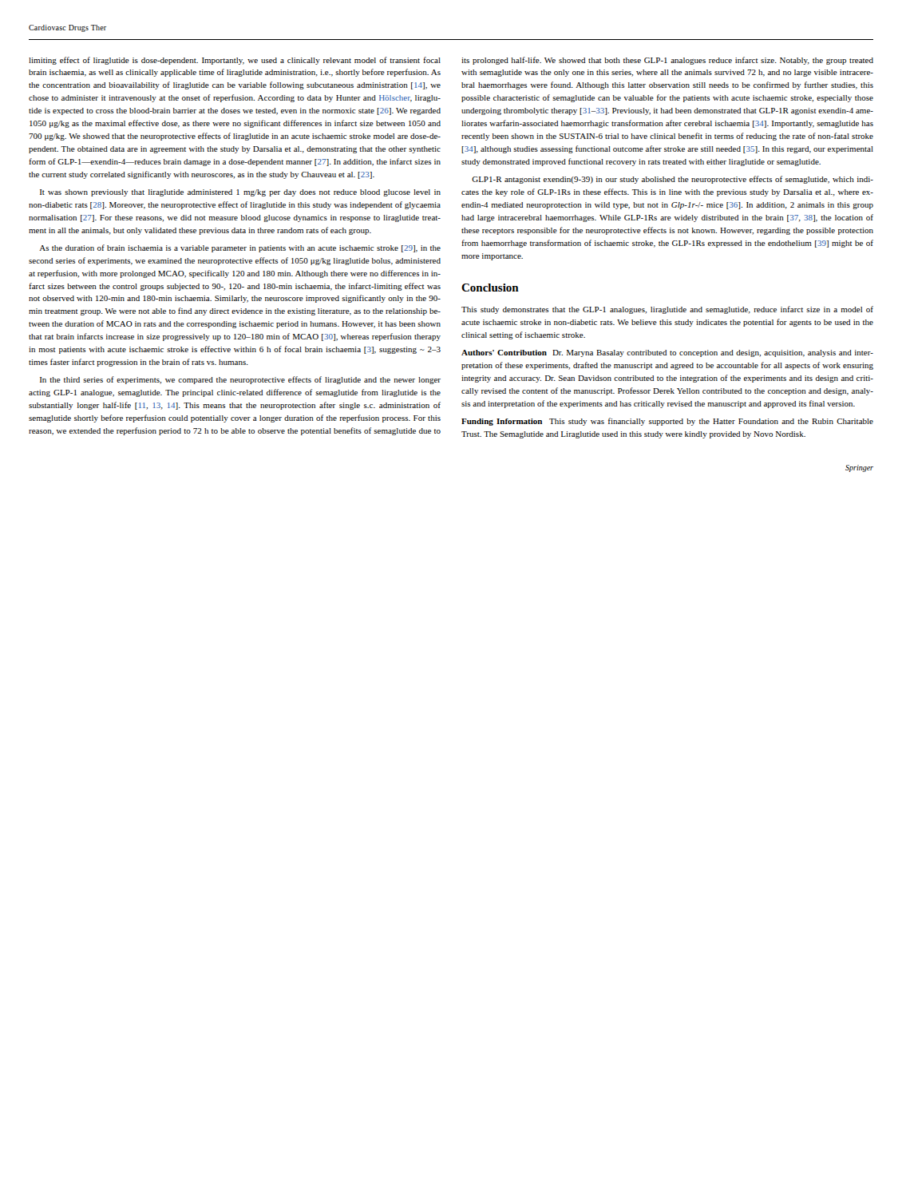Cardiovasc Drugs Ther
limiting effect of liraglutide is dose-dependent. Importantly, we used a clinically relevant model of transient focal brain ischaemia, as well as clinically applicable time of liraglutide administration, i.e., shortly before reperfusion. As the concentration and bioavailability of liraglutide can be variable following subcutaneous administration [14], we chose to administer it intravenously at the onset of reperfusion. According to data by Hunter and Hölscher, liraglutide is expected to cross the blood-brain barrier at the doses we tested, even in the normoxic state [26]. We regarded 1050 μg/kg as the maximal effective dose, as there were no significant differences in infarct size between 1050 and 700 μg/kg. We showed that the neuroprotective effects of liraglutide in an acute ischaemic stroke model are dose-dependent. The obtained data are in agreement with the study by Darsalia et al., demonstrating that the other synthetic form of GLP-1—exendin-4—reduces brain damage in a dose-dependent manner [27]. In addition, the infarct sizes in the current study correlated significantly with neuroscores, as in the study by Chauveau et al. [23].
It was shown previously that liraglutide administered 1 mg/kg per day does not reduce blood glucose level in non-diabetic rats [28]. Moreover, the neuroprotective effect of liraglutide in this study was independent of glycaemia normalisation [27]. For these reasons, we did not measure blood glucose dynamics in response to liraglutide treatment in all the animals, but only validated these previous data in three random rats of each group.
As the duration of brain ischaemia is a variable parameter in patients with an acute ischaemic stroke [29], in the second series of experiments, we examined the neuroprotective effects of 1050 μg/kg liraglutide bolus, administered at reperfusion, with more prolonged MCAO, specifically 120 and 180 min. Although there were no differences in infarct sizes between the control groups subjected to 90-, 120- and 180-min ischaemia, the infarct-limiting effect was not observed with 120-min and 180-min ischaemia. Similarly, the neuroscore improved significantly only in the 90-min treatment group. We were not able to find any direct evidence in the existing literature, as to the relationship between the duration of MCAO in rats and the corresponding ischaemic period in humans. However, it has been shown that rat brain infarcts increase in size progressively up to 120–180 min of MCAO [30], whereas reperfusion therapy in most patients with acute ischaemic stroke is effective within 6 h of focal brain ischaemia [3], suggesting ~ 2–3 times faster infarct progression in the brain of rats vs. humans.
In the third series of experiments, we compared the neuroprotective effects of liraglutide and the newer longer acting GLP-1 analogue, semaglutide. The principal clinic-related difference of semaglutide from liraglutide is the substantially longer half-life [11, 13, 14]. This means that the neuroprotection after single s.c. administration of semaglutide shortly before reperfusion could potentially cover a longer duration of the reperfusion process. For this reason, we extended the reperfusion period to 72 h to be able to observe the potential benefits of semaglutide due to its prolonged half-life. We showed that both these GLP-1 analogues reduce infarct size. Notably, the group treated with semaglutide was the only one in this series, where all the animals survived 72 h, and no large visible intracerebral haemorrhages were found. Although this latter observation still needs to be confirmed by further studies, this possible characteristic of semaglutide can be valuable for the patients with acute ischaemic stroke, especially those undergoing thrombolytic therapy [31–33]. Previously, it had been demonstrated that GLP-1R agonist exendin-4 ameliorates warfarin-associated haemorrhagic transformation after cerebral ischaemia [34]. Importantly, semaglutide has recently been shown in the SUSTAIN-6 trial to have clinical benefit in terms of reducing the rate of non-fatal stroke [34], although studies assessing functional outcome after stroke are still needed [35]. In this regard, our experimental study demonstrated improved functional recovery in rats treated with either liraglutide or semaglutide.
GLP1-R antagonist exendin(9-39) in our study abolished the neuroprotective effects of semaglutide, which indicates the key role of GLP-1Rs in these effects. This is in line with the previous study by Darsalia et al., where exendin-4 mediated neuroprotection in wild type, but not in Glp-1r-/- mice [36]. In addition, 2 animals in this group had large intracerebral haemorrhages. While GLP-1Rs are widely distributed in the brain [37, 38], the location of these receptors responsible for the neuroprotective effects is not known. However, regarding the possible protection from haemorrhage transformation of ischaemic stroke, the GLP-1Rs expressed in the endothelium [39] might be of more importance.
Conclusion
This study demonstrates that the GLP-1 analogues, liraglutide and semaglutide, reduce infarct size in a model of acute ischaemic stroke in non-diabetic rats. We believe this study indicates the potential for agents to be used in the clinical setting of ischaemic stroke.
Authors' Contribution Dr. Maryna Basalay contributed to conception and design, acquisition, analysis and interpretation of these experiments, drafted the manuscript and agreed to be accountable for all aspects of work ensuring integrity and accuracy. Dr. Sean Davidson contributed to the integration of the experiments and its design and critically revised the content of the manuscript. Professor Derek Yellon contributed to the conception and design, analysis and interpretation of the experiments and has critically revised the manuscript and approved its final version.
Funding Information This study was financially supported by the Hatter Foundation and the Rubin Charitable Trust. The Semaglutide and Liraglutide used in this study were kindly provided by Novo Nordisk.
Springer